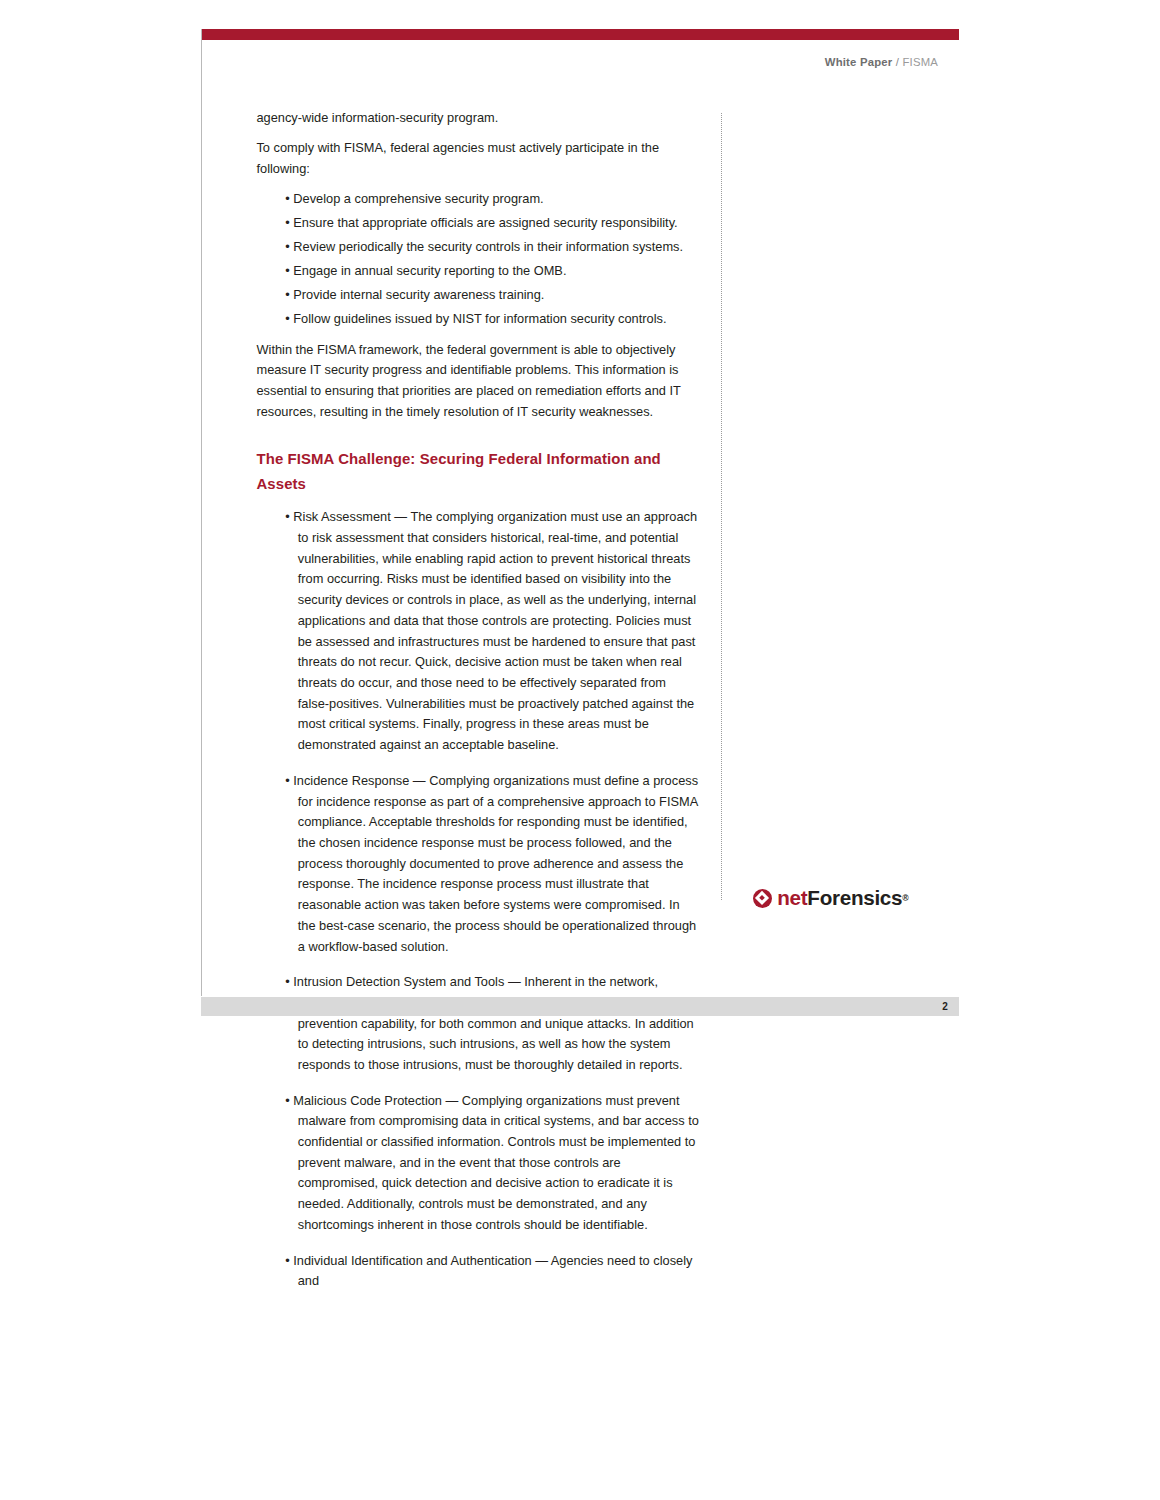White Paper / FISMA
agency-wide information-security program.
To comply with FISMA, federal agencies must actively participate in the following:
• Develop a comprehensive security program.
• Ensure that appropriate officials are assigned security responsibility.
• Review periodically the security controls in their information systems.
• Engage in annual security reporting to the OMB.
• Provide internal security awareness training.
• Follow guidelines issued by NIST for information security controls.
Within the FISMA framework, the federal government is able to objectively measure IT security progress and identifiable problems. This information is essential to ensuring that priorities are placed on remediation efforts and IT resources, resulting in the timely resolution of IT security weaknesses.
The FISMA Challenge: Securing Federal Information and Assets
• Risk Assessment — The complying organization must use an approach to risk assessment that considers historical, real-time, and potential vulnerabilities, while enabling rapid action to prevent historical threats from occurring. Risks must be identified based on visibility into the security devices or controls in place, as well as the underlying, internal applications and data that those controls are protecting. Policies must be assessed and infrastructures must be hardened to ensure that past threats do not recur. Quick, decisive action must be taken when real threats do occur, and those need to be effectively separated from false-positives. Vulnerabilities must be proactively patched against the most critical systems. Finally, progress in these areas must be demonstrated against an acceptable baseline.
• Incidence Response — Complying organizations must define a process for incidence response as part of a comprehensive approach to FISMA compliance. Acceptable thresholds for responding must be identified, the chosen incidence response must be process followed, and the process thoroughly documented to prove adherence and assess the response. The incidence response process must illustrate that reasonable action was taken before systems were compromised. In the best-case scenario, the process should be operationalized through a workflow-based solution.
• Intrusion Detection System and Tools — Inherent in the network, complying organizations need a powerful attack detection and prevention capability, for both common and unique attacks. In addition to detecting intrusions, such intrusions, as well as how the system responds to those intrusions, must be thoroughly detailed in reports.
• Malicious Code Protection — Complying organizations must prevent malware from compromising data in critical systems, and bar access to confidential or classified information. Controls must be implemented to prevent malware, and in the event that those controls are compromised, quick detection and decisive action to eradicate it is needed. Additionally, controls must be demonstrated, and any shortcomings inherent in those controls should be identifiable.
• Individual Identification and Authentication — Agencies need to closely and
net Forensics®
2